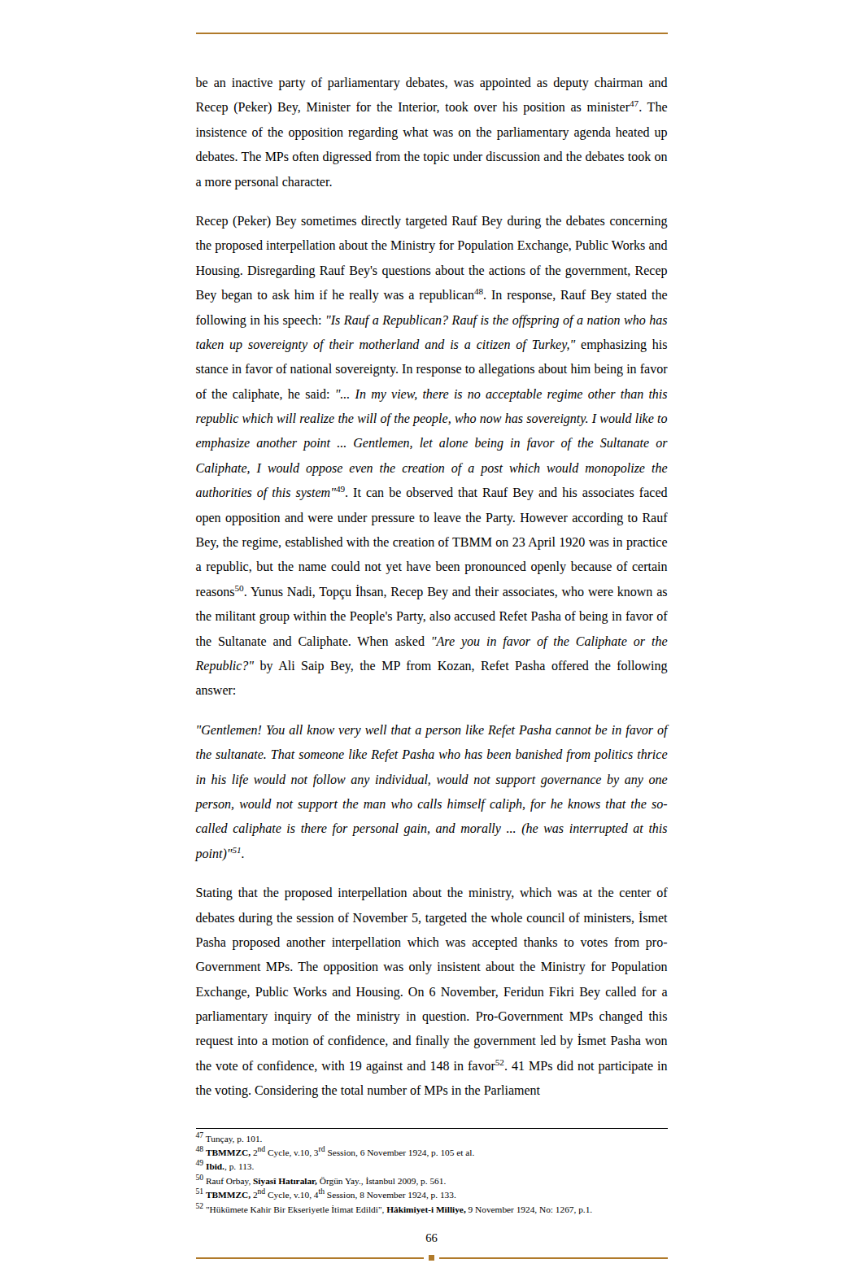be an inactive party of parliamentary debates, was appointed as deputy chairman and Recep (Peker) Bey, Minister for the Interior, took over his position as minister47. The insistence of the opposition regarding what was on the parliamentary agenda heated up debates. The MPs often digressed from the topic under discussion and the debates took on a more personal character.
Recep (Peker) Bey sometimes directly targeted Rauf Bey during the debates concerning the proposed interpellation about the Ministry for Population Exchange, Public Works and Housing. Disregarding Rauf Bey's questions about the actions of the government, Recep Bey began to ask him if he really was a republican48. In response, Rauf Bey stated the following in his speech: "Is Rauf a Republican? Rauf is the offspring of a nation who has taken up sovereignty of their motherland and is a citizen of Turkey," emphasizing his stance in favor of national sovereignty. In response to allegations about him being in favor of the caliphate, he said: "... In my view, there is no acceptable regime other than this republic which will realize the will of the people, who now has sovereignty. I would like to emphasize another point ... Gentlemen, let alone being in favor of the Sultanate or Caliphate, I would oppose even the creation of a post which would monopolize the authorities of this system"49. It can be observed that Rauf Bey and his associates faced open opposition and were under pressure to leave the Party. However according to Rauf Bey, the regime, established with the creation of TBMM on 23 April 1920 was in practice a republic, but the name could not yet have been pronounced openly because of certain reasons50. Yunus Nadi, Topçu İhsan, Recep Bey and their associates, who were known as the militant group within the People's Party, also accused Refet Pasha of being in favor of the Sultanate and Caliphate. When asked "Are you in favor of the Caliphate or the Republic?" by Ali Saip Bey, the MP from Kozan, Refet Pasha offered the following answer:
"Gentlemen! You all know very well that a person like Refet Pasha cannot be in favor of the sultanate. That someone like Refet Pasha who has been banished from politics thrice in his life would not follow any individual, would not support governance by any one person, would not support the man who calls himself caliph, for he knows that the so-called caliphate is there for personal gain, and morally ... (he was interrupted at this point)"51.
Stating that the proposed interpellation about the ministry, which was at the center of debates during the session of November 5, targeted the whole council of ministers, İsmet Pasha proposed another interpellation which was accepted thanks to votes from pro-Government MPs. The opposition was only insistent about the Ministry for Population Exchange, Public Works and Housing. On 6 November, Feridun Fikri Bey called for a parliamentary inquiry of the ministry in question. Pro-Government MPs changed this request into a motion of confidence, and finally the government led by İsmet Pasha won the vote of confidence, with 19 against and 148 in favor52. 41 MPs did not participate in the voting. Considering the total number of MPs in the Parliament
47 Tunçay, p. 101.
48 TBMMZC, 2nd Cycle, v.10, 3rd Session, 6 November 1924, p. 105 et al.
49 Ibid., p. 113.
50 Rauf Orbay, Siyasî Hatıralar, Örgün Yay., İstanbul 2009, p. 561.
51 TBMMZC, 2nd Cycle, v.10, 4th Session, 8 November 1924, p. 133.
52 "Hükümete Kahir Bir Ekseriyetle İtimat Edildi", Hâkimiyet-i Milliye, 9 November 1924, No: 1267, p.1.
66